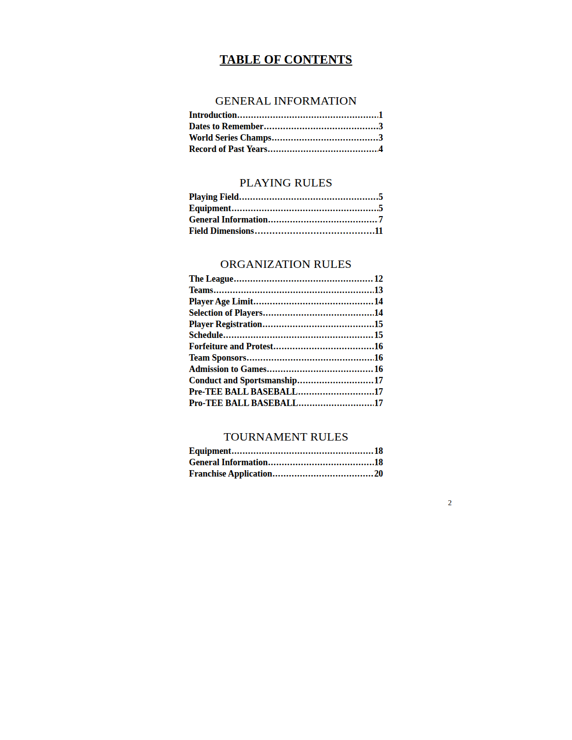TABLE OF CONTENTS
GENERAL INFORMATION
Introduction 1
Dates to Remember 3
World Series Champs 3
Record of Past Years 4
PLAYING RULES
Playing Field 5
Equipment 5
General Information 7
Field Dimensions 11
ORGANIZATION RULES
The League 12
Teams 13
Player Age Limit 14
Selection of Players 14
Player Registration 15
Schedule 15
Forfeiture and Protest 16
Team Sponsors 16
Admission to Games 16
Conduct and Sportsmanship 17
Pre-TEE BALL BASEBALL 17
Pro-TEE BALL BASEBALL 17
TOURNAMENT RULES
Equipment 18
General Information 18
Franchise Application 20
2